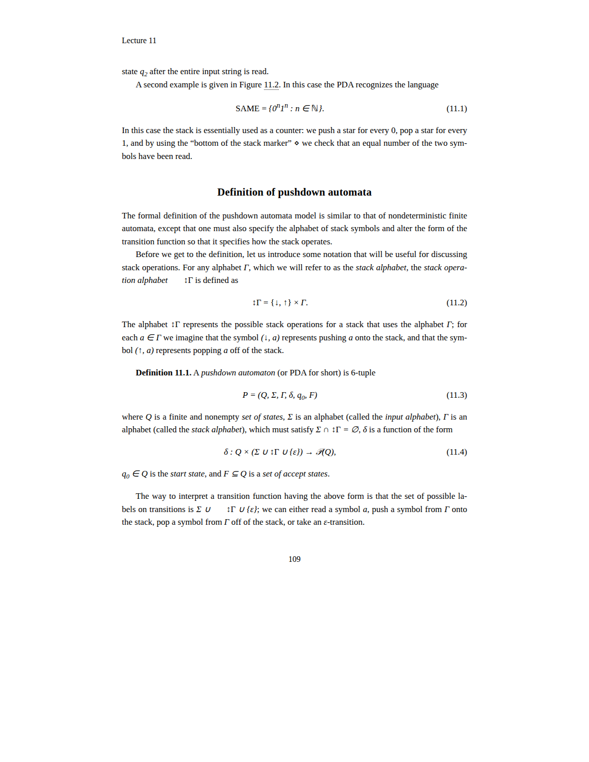Lecture 11
state q2 after the entire input string is read.
A second example is given in Figure 11.2. In this case the PDA recognizes the language
SAME = {0n1n : n ∈ ℕ}.
(11.1)
In this case the stack is essentially used as a counter: we push a star for every 0, pop a star for every 1, and by using the “bottom of the stack marker” ⋄ we check that an equal number of the two symbols have been read.
Definition of pushdown automata
The formal definition of the pushdown automata model is similar to that of nondeterministic finite automata, except that one must also specify the alphabet of stack symbols and alter the form of the transition function so that it specifies how the stack operates.
Before we get to the definition, let us introduce some notation that will be useful for discussing stack operations. For any alphabet Γ, which we will refer to as the stack alphabet, the stack operation alphabet ↕Γ is defined as
↕Γ = {↓, ↑} × Γ.
(11.2)
The alphabet ↕Γ represents the possible stack operations for a stack that uses the alphabet Γ; for each a ∈ Γ we imagine that the symbol (↓, a) represents pushing a onto the stack, and that the symbol (↑, a) represents popping a off of the stack.
Definition 11.1. A pushdown automaton (or PDA for short) is 6-tuple
P = (Q, Σ, Γ, δ, q0, F)
(11.3)
where Q is a finite and nonempty set of states, Σ is an alphabet (called the input alphabet), Γ is an alphabet (called the stack alphabet), which must satisfy Σ ∩ ↕Γ = ∅, δ is a function of the form
δ : Q × (Σ ∪ ↕Γ ∪ {ε}) → 𝒫(Q),
(11.4)
q0 ∈ Q is the start state, and F ⊆ Q is a set of accept states.
The way to interpret a transition function having the above form is that the set of possible labels on transitions is Σ ∪ ↕Γ ∪ {ε}; we can either read a symbol a, push a symbol from Γ onto the stack, pop a symbol from Γ off of the stack, or take an ε-transition.
109